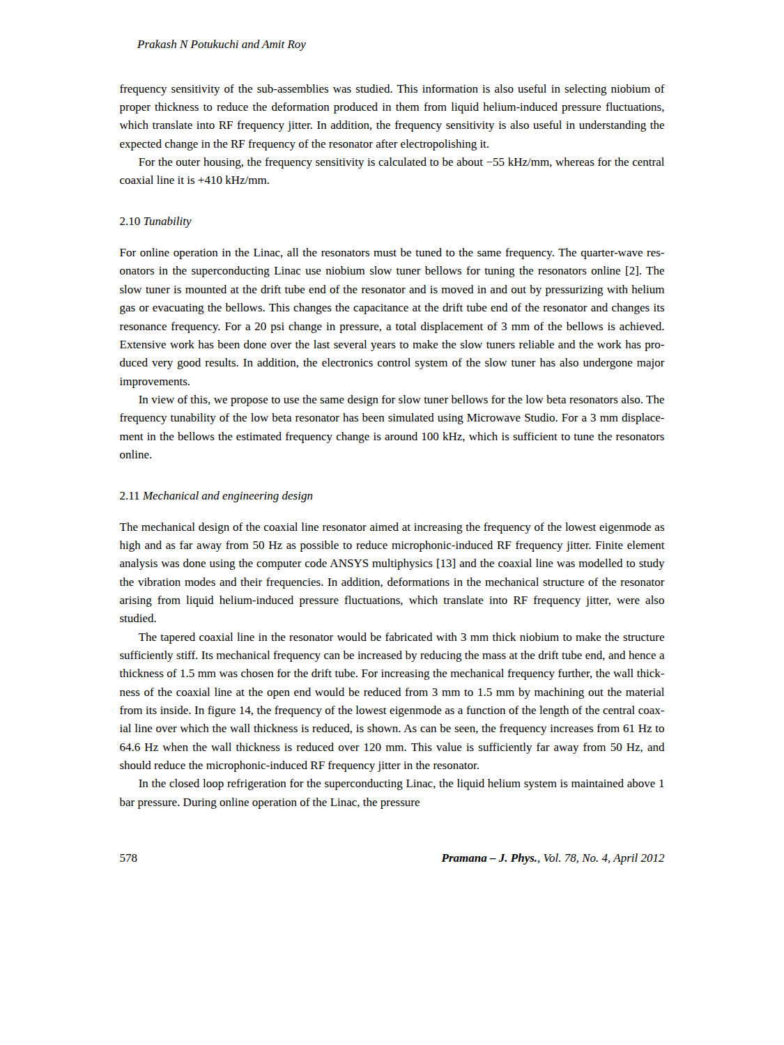Prakash N Potukuchi and Amit Roy
frequency sensitivity of the sub-assemblies was studied. This information is also useful in selecting niobium of proper thickness to reduce the deformation produced in them from liquid helium-induced pressure fluctuations, which translate into RF frequency jitter. In addition, the frequency sensitivity is also useful in understanding the expected change in the RF frequency of the resonator after electropolishing it.
For the outer housing, the frequency sensitivity is calculated to be about −55 kHz/mm, whereas for the central coaxial line it is +410 kHz/mm.
2.10 Tunability
For online operation in the Linac, all the resonators must be tuned to the same frequency. The quarter-wave resonators in the superconducting Linac use niobium slow tuner bellows for tuning the resonators online [2]. The slow tuner is mounted at the drift tube end of the resonator and is moved in and out by pressurizing with helium gas or evacuating the bellows. This changes the capacitance at the drift tube end of the resonator and changes its resonance frequency. For a 20 psi change in pressure, a total displacement of 3 mm of the bellows is achieved. Extensive work has been done over the last several years to make the slow tuners reliable and the work has produced very good results. In addition, the electronics control system of the slow tuner has also undergone major improvements.
In view of this, we propose to use the same design for slow tuner bellows for the low beta resonators also. The frequency tunability of the low beta resonator has been simulated using Microwave Studio. For a 3 mm displacement in the bellows the estimated frequency change is around 100 kHz, which is sufficient to tune the resonators online.
2.11 Mechanical and engineering design
The mechanical design of the coaxial line resonator aimed at increasing the frequency of the lowest eigenmode as high and as far away from 50 Hz as possible to reduce microphonic-induced RF frequency jitter. Finite element analysis was done using the computer code ANSYS multiphysics [13] and the coaxial line was modelled to study the vibration modes and their frequencies. In addition, deformations in the mechanical structure of the resonator arising from liquid helium-induced pressure fluctuations, which translate into RF frequency jitter, were also studied.
The tapered coaxial line in the resonator would be fabricated with 3 mm thick niobium to make the structure sufficiently stiff. Its mechanical frequency can be increased by reducing the mass at the drift tube end, and hence a thickness of 1.5 mm was chosen for the drift tube. For increasing the mechanical frequency further, the wall thickness of the coaxial line at the open end would be reduced from 3 mm to 1.5 mm by machining out the material from its inside. In figure 14, the frequency of the lowest eigenmode as a function of the length of the central coaxial line over which the wall thickness is reduced, is shown. As can be seen, the frequency increases from 61 Hz to 64.6 Hz when the wall thickness is reduced over 120 mm. This value is sufficiently far away from 50 Hz, and should reduce the microphonic-induced RF frequency jitter in the resonator.
In the closed loop refrigeration for the superconducting Linac, the liquid helium system is maintained above 1 bar pressure. During online operation of the Linac, the pressure
578 Pramana – J. Phys., Vol. 78, No. 4, April 2012